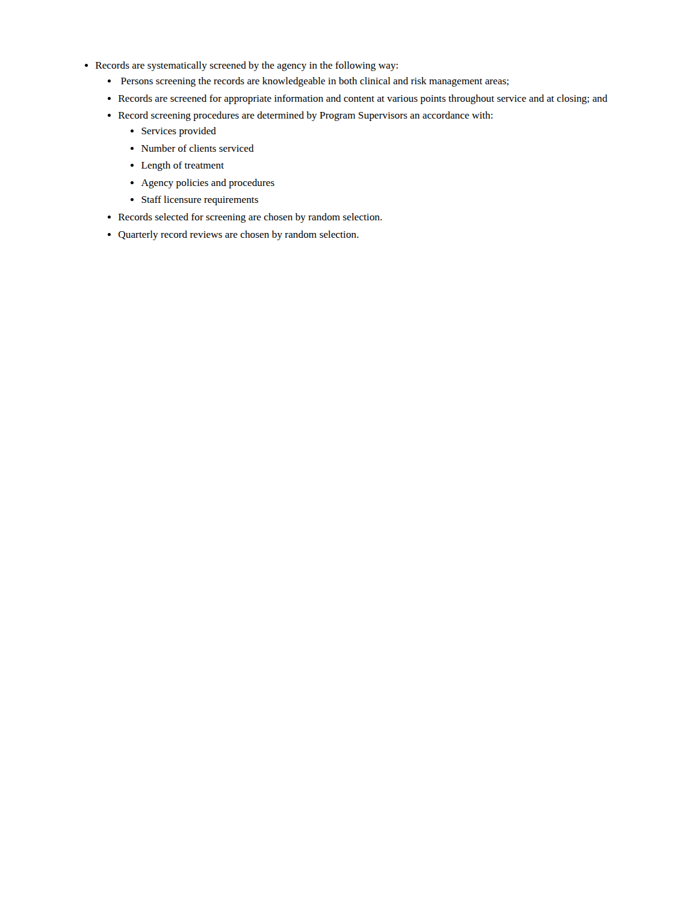Records are systematically screened by the agency in the following way:
Persons screening the records are knowledgeable in both clinical and risk management areas;
Records are screened for appropriate information and content at various points throughout service and at closing; and
Record screening procedures are determined by Program Supervisors an accordance with:
Services provided
Number of clients serviced
Length of treatment
Agency policies and procedures
Staff licensure requirements
Records selected for screening are chosen by random selection.
Quarterly record reviews are chosen by random selection.